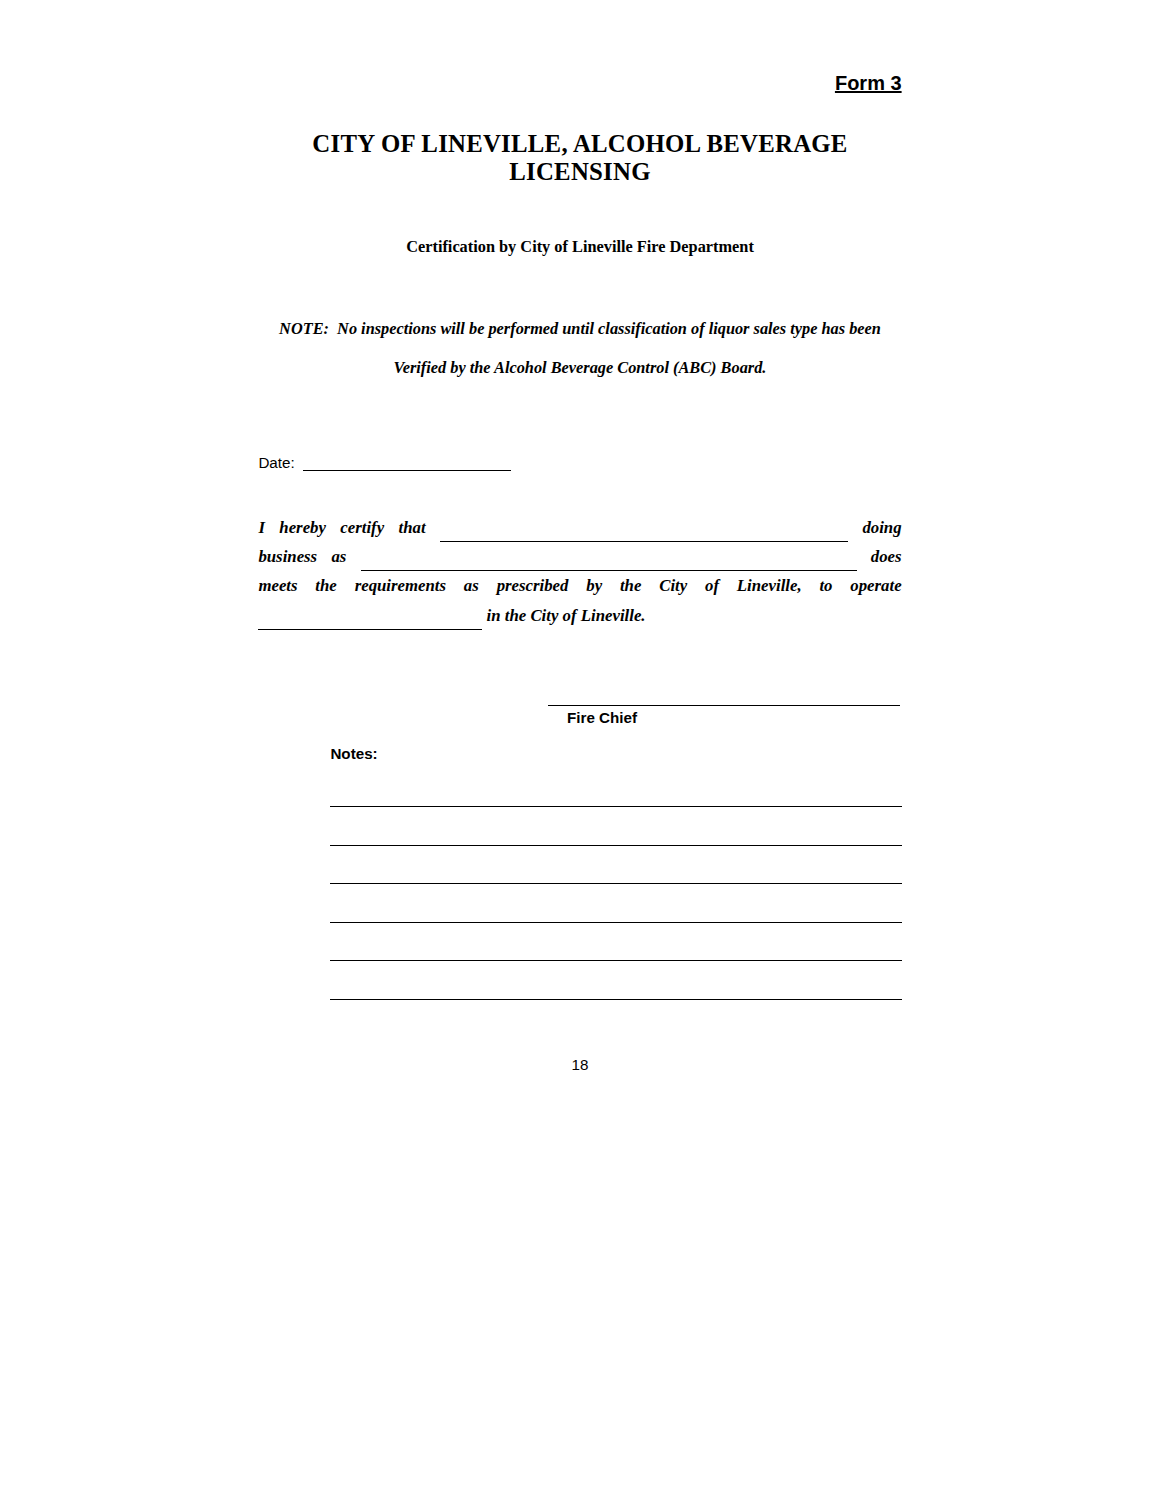Form 3
CITY OF LINEVILLE, ALCOHOL BEVERAGE LICENSING
Certification by City of Lineville Fire Department
NOTE: No inspections will be performed until classification of liquor sales type has been
Verified by the Alcohol Beverage Control (ABC) Board.
Date:
I hereby certify that doing business as does meets the requirements as prescribed by the City of Lineville, to operate in the City of Lineville.
Fire Chief
Notes:
18